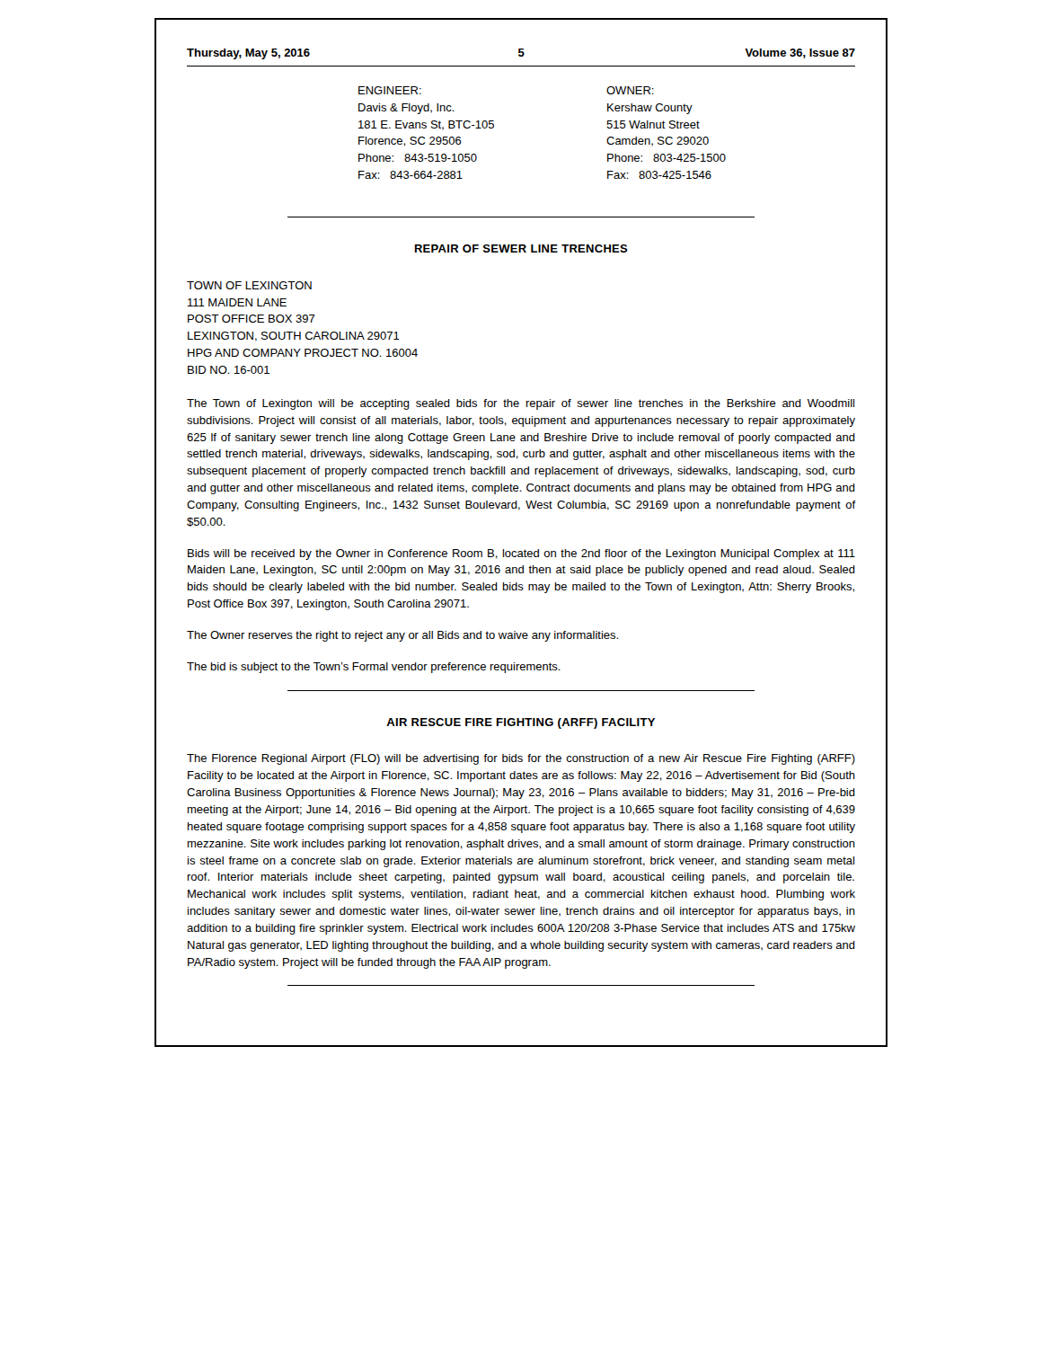Thursday, May 5, 2016
5
Volume 36, Issue 87
ENGINEER:
Davis & Floyd, Inc.
181 E. Evans St, BTC-105
Florence, SC 29506
Phone: 843-519-1050
Fax: 843-664-2881
OWNER:
Kershaw County
515 Walnut Street
Camden, SC 29020
Phone: 803-425-1500
Fax: 803-425-1546
REPAIR OF SEWER LINE TRENCHES
TOWN OF LEXINGTON
111 MAIDEN LANE
POST OFFICE BOX 397
LEXINGTON, SOUTH CAROLINA 29071
HPG AND COMPANY PROJECT NO. 16004
BID NO. 16-001
The Town of Lexington will be accepting sealed bids for the repair of sewer line trenches in the Berkshire and Woodmill subdivisions. Project will consist of all materials, labor, tools, equipment and appurtenances necessary to repair approximately 625 lf of sanitary sewer trench line along Cottage Green Lane and Breshire Drive to include removal of poorly compacted and settled trench material, driveways, sidewalks, landscaping, sod, curb and gutter, asphalt and other miscellaneous items with the subsequent placement of properly compacted trench backfill and replacement of driveways, sidewalks, landscaping, sod, curb and gutter and other miscellaneous and related items, complete. Contract documents and plans may be obtained from HPG and Company, Consulting Engineers, Inc., 1432 Sunset Boulevard, West Columbia, SC 29169 upon a nonrefundable payment of $50.00.
Bids will be received by the Owner in Conference Room B, located on the 2nd floor of the Lexington Municipal Complex at 111 Maiden Lane, Lexington, SC until 2:00pm on May 31, 2016 and then at said place be publicly opened and read aloud. Sealed bids should be clearly labeled with the bid number. Sealed bids may be mailed to the Town of Lexington, Attn: Sherry Brooks, Post Office Box 397, Lexington, South Carolina 29071.
The Owner reserves the right to reject any or all Bids and to waive any informalities.
The bid is subject to the Town’s Formal vendor preference requirements.
AIR RESCUE FIRE FIGHTING (ARFF) FACILITY
The Florence Regional Airport (FLO) will be advertising for bids for the construction of a new Air Rescue Fire Fighting (ARFF) Facility to be located at the Airport in Florence, SC. Important dates are as follows: May 22, 2016 – Advertisement for Bid (South Carolina Business Opportunities & Florence News Journal); May 23, 2016 – Plans available to bidders; May 31, 2016 – Pre-bid meeting at the Airport; June 14, 2016 – Bid opening at the Airport. The project is a 10,665 square foot facility consisting of 4,639 heated square footage comprising support spaces for a 4,858 square foot apparatus bay. There is also a 1,168 square foot utility mezzanine. Site work includes parking lot renovation, asphalt drives, and a small amount of storm drainage. Primary construction is steel frame on a concrete slab on grade. Exterior materials are aluminum storefront, brick veneer, and standing seam metal roof. Interior materials include sheet carpeting, painted gypsum wall board, acoustical ceiling panels, and porcelain tile. Mechanical work includes split systems, ventilation, radiant heat, and a commercial kitchen exhaust hood. Plumbing work includes sanitary sewer and domestic water lines, oil-water sewer line, trench drains and oil interceptor for apparatus bays, in addition to a building fire sprinkler system. Electrical work includes 600A 120/208 3-Phase Service that includes ATS and 175kw Natural gas generator, LED lighting throughout the building, and a whole building security system with cameras, card readers and PA/Radio system. Project will be funded through the FAA AIP program.